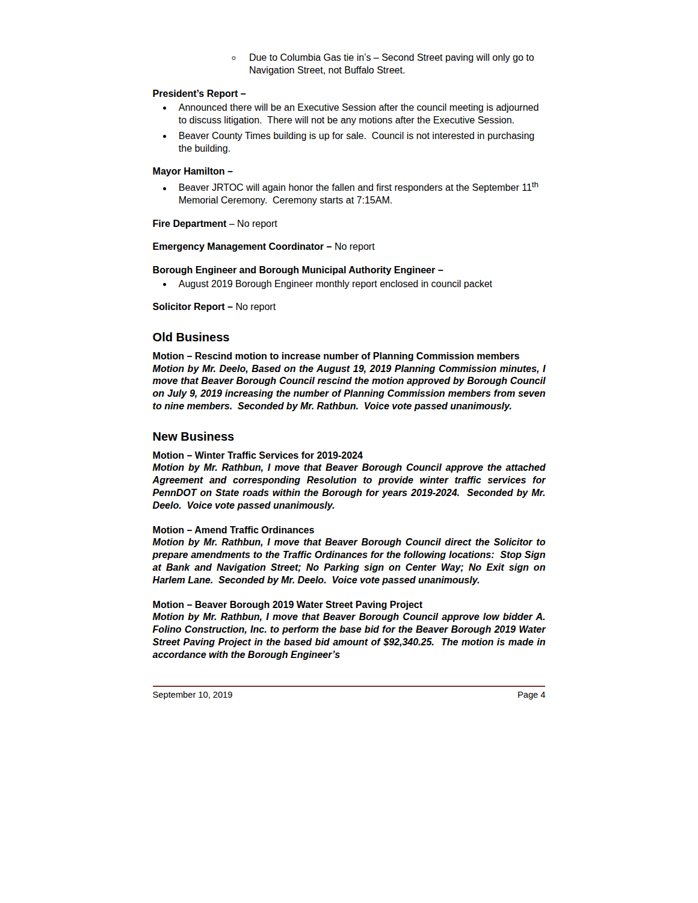Due to Columbia Gas tie in’s – Second Street paving will only go to Navigation Street, not Buffalo Street.
President’s Report –
Announced there will be an Executive Session after the council meeting is adjourned to discuss litigation. There will not be any motions after the Executive Session.
Beaver County Times building is up for sale. Council is not interested in purchasing the building.
Mayor Hamilton –
Beaver JRTOC will again honor the fallen and first responders at the September 11th Memorial Ceremony. Ceremony starts at 7:15AM.
Fire Department – No report
Emergency Management Coordinator – No report
Borough Engineer and Borough Municipal Authority Engineer –
August 2019 Borough Engineer monthly report enclosed in council packet
Solicitor Report – No report
Old Business
Motion – Rescind motion to increase number of Planning Commission members
Motion by Mr. Deelo, Based on the August 19, 2019 Planning Commission minutes, I move that Beaver Borough Council rescind the motion approved by Borough Council on July 9, 2019 increasing the number of Planning Commission members from seven to nine members. Seconded by Mr. Rathbun. Voice vote passed unanimously.
New Business
Motion – Winter Traffic Services for 2019-2024
Motion by Mr. Rathbun, I move that Beaver Borough Council approve the attached Agreement and corresponding Resolution to provide winter traffic services for PennDOT on State roads within the Borough for years 2019-2024. Seconded by Mr. Deelo. Voice vote passed unanimously.
Motion – Amend Traffic Ordinances
Motion by Mr. Rathbun, I move that Beaver Borough Council direct the Solicitor to prepare amendments to the Traffic Ordinances for the following locations: Stop Sign at Bank and Navigation Street; No Parking sign on Center Way; No Exit sign on Harlem Lane. Seconded by Mr. Deelo. Voice vote passed unanimously.
Motion – Beaver Borough 2019 Water Street Paving Project
Motion by Mr. Rathbun, I move that Beaver Borough Council approve low bidder A. Folino Construction, Inc. to perform the base bid for the Beaver Borough 2019 Water Street Paving Project in the based bid amount of $92,340.25. The motion is made in accordance with the Borough Engineer’s
September 10, 2019
Page 4